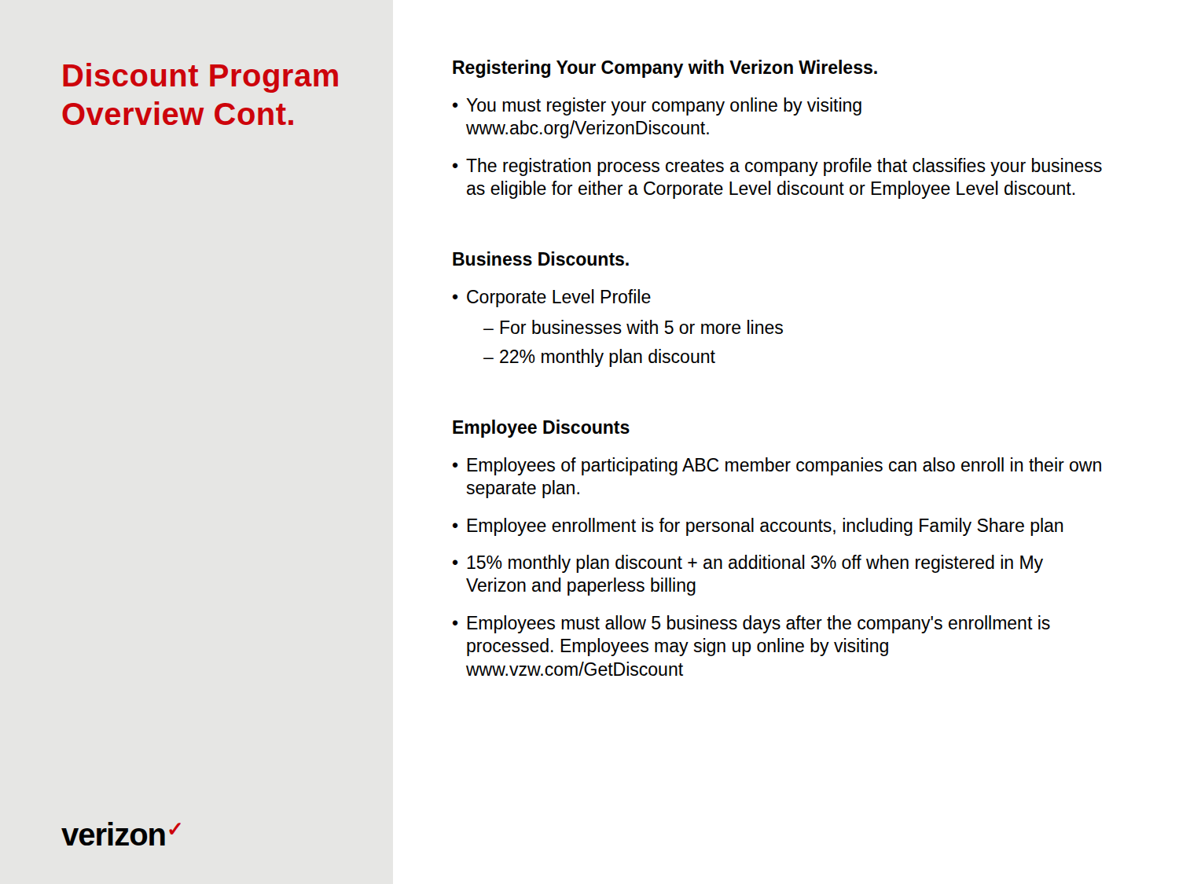Discount Program Overview Cont.
verizon✓
Registering Your Company with Verizon Wireless.
You must register your company online by visiting www.abc.org/VerizonDiscount.
The registration process creates a company profile that classifies your business as eligible for either a Corporate Level discount or Employee Level discount.
Business Discounts.
Corporate Level Profile
For businesses with 5 or more lines
22% monthly plan discount
Employee Discounts
Employees of participating ABC member companies can also enroll in their own separate plan.
Employee enrollment is for personal accounts, including Family Share plan
15% monthly plan discount + an additional 3% off when registered in My Verizon and paperless billing
Employees must allow 5 business days after the company's enrollment is processed. Employees may sign up online by visiting www.vzw.com/GetDiscount